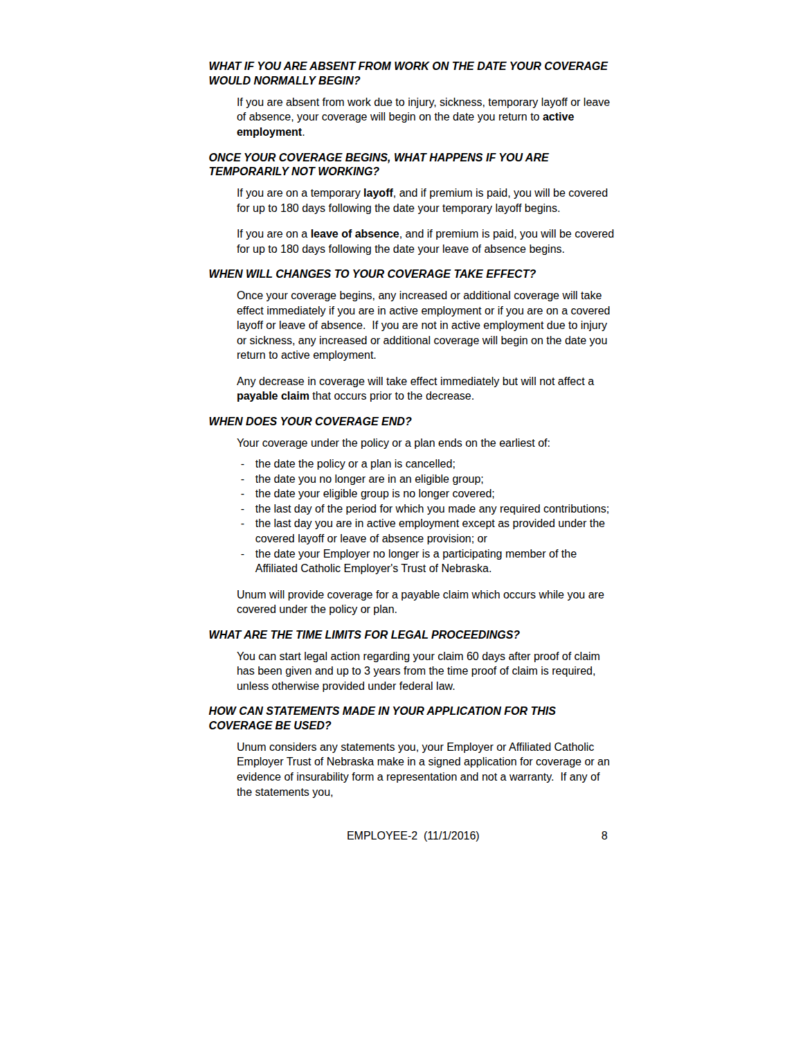WHAT IF YOU ARE ABSENT FROM WORK ON THE DATE YOUR COVERAGE WOULD NORMALLY BEGIN?
If you are absent from work due to injury, sickness, temporary layoff or leave of absence, your coverage will begin on the date you return to active employment.
ONCE YOUR COVERAGE BEGINS, WHAT HAPPENS IF YOU ARE TEMPORARILY NOT WORKING?
If you are on a temporary layoff, and if premium is paid, you will be covered for up to 180 days following the date your temporary layoff begins.
If you are on a leave of absence, and if premium is paid, you will be covered for up to 180 days following the date your leave of absence begins.
WHEN WILL CHANGES TO YOUR COVERAGE TAKE EFFECT?
Once your coverage begins, any increased or additional coverage will take effect immediately if you are in active employment or if you are on a covered layoff or leave of absence. If you are not in active employment due to injury or sickness, any increased or additional coverage will begin on the date you return to active employment.
Any decrease in coverage will take effect immediately but will not affect a payable claim that occurs prior to the decrease.
WHEN DOES YOUR COVERAGE END?
Your coverage under the policy or a plan ends on the earliest of:
the date the policy or a plan is cancelled;
the date you no longer are in an eligible group;
the date your eligible group is no longer covered;
the last day of the period for which you made any required contributions;
the last day you are in active employment except as provided under the covered layoff or leave of absence provision; or
the date your Employer no longer is a participating member of the Affiliated Catholic Employer's Trust of Nebraska.
Unum will provide coverage for a payable claim which occurs while you are covered under the policy or plan.
WHAT ARE THE TIME LIMITS FOR LEGAL PROCEEDINGS?
You can start legal action regarding your claim 60 days after proof of claim has been given and up to 3 years from the time proof of claim is required, unless otherwise provided under federal law.
HOW CAN STATEMENTS MADE IN YOUR APPLICATION FOR THIS COVERAGE BE USED?
Unum considers any statements you, your Employer or Affiliated Catholic Employer Trust of Nebraska make in a signed application for coverage or an evidence of insurability form a representation and not a warranty. If any of the statements you,
EMPLOYEE-2 (11/1/2016) 8